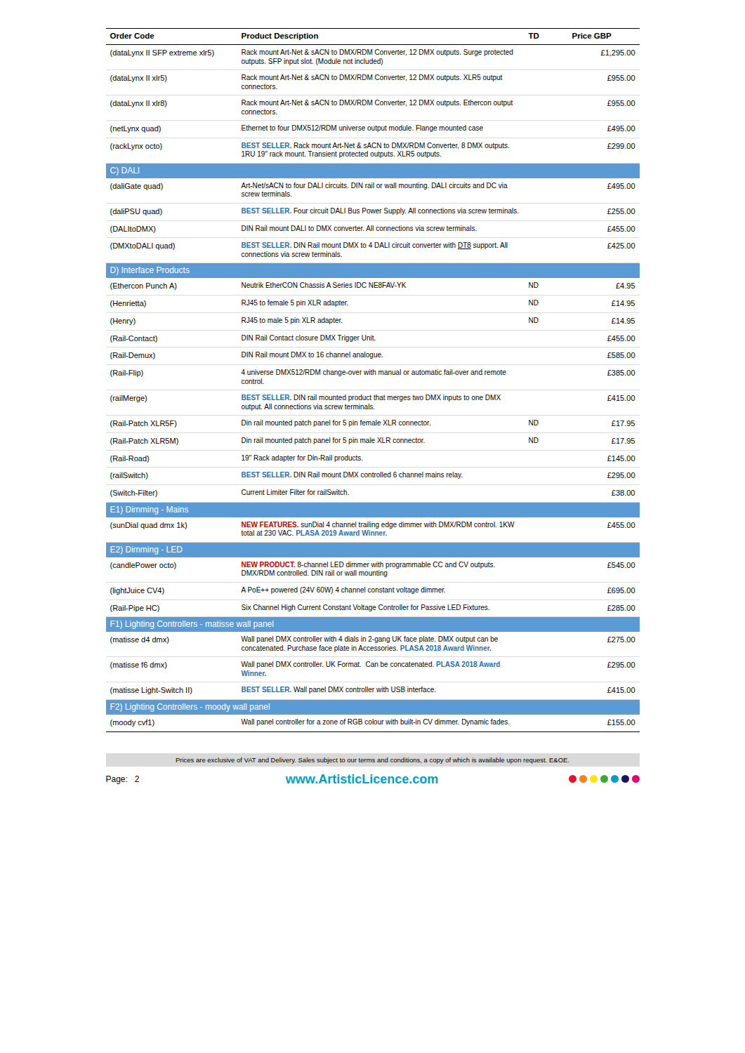| Order Code | Product Description | TD | Price GBP |
| --- | --- | --- | --- |
| (dataLynx II SFP extreme xlr5) | Rack mount Art-Net & sACN to DMX/RDM Converter, 12 DMX outputs. Surge protected outputs. SFP input slot. (Module not included) | | £1,295.00 |
| (dataLynx II xlr5) | Rack mount Art-Net & sACN to DMX/RDM Converter, 12 DMX outputs. XLR5 output connectors. | | £955.00 |
| (dataLynx II xlr8) | Rack mount Art-Net & sACN to DMX/RDM Converter, 12 DMX outputs. Ethercon output connectors. | | £955.00 |
| (netLynx quad) | Ethernet to four DMX512/RDM universe output module. Flange mounted case | | £495.00 |
| (rackLynx octo) | BEST SELLER. Rack mount Art-Net & sACN to DMX/RDM Converter, 8 DMX outputs. 1RU 19" rack mount. Transient protected outputs. XLR5 outputs. | | £299.00 |
| C) DALI |
| (daliGate quad) | Art-Net/sACN to four DALI circuits. DIN rail or wall mounting. DALI circuits and DC via screw terminals. | | £495.00 |
| (daliPSU quad) | BEST SELLER. Four circuit DALI Bus Power Supply. All connections via screw terminals. | | £255.00 |
| (DALItoDMX) | DIN Rail mount DALI to DMX converter. All connections via screw terminals. | | £455.00 |
| (DMXtoDALI quad) | BEST SELLER. DIN Rail mount DMX to 4 DALI circuit converter with DT8 support. All connections via screw terminals. | | £425.00 |
| D) Interface Products |
| (Ethercon Punch A) | Neutrik EtherCON Chassis A Series IDC NE8FAV-YK | ND | £4.95 |
| (Henrietta) | RJ45 to female 5 pin XLR adapter. | ND | £14.95 |
| (Henry) | RJ45 to male 5 pin XLR adapter. | ND | £14.95 |
| (Rail-Contact) | DIN Rail Contact closure DMX Trigger Unit. | | £455.00 |
| (Rail-Demux) | DIN Rail mount DMX to 16 channel analogue. | | £585.00 |
| (Rail-Flip) | 4 universe DMX512/RDM change-over with manual or automatic fail-over and remote control. | | £385.00 |
| (railMerge) | BEST SELLER. DIN rail mounted product that merges two DMX inputs to one DMX output. All connections via screw terminals. | | £415.00 |
| (Rail-Patch XLR5F) | Din rail mounted patch panel for 5 pin female XLR connector. | ND | £17.95 |
| (Rail-Patch XLR5M) | Din rail mounted patch panel for 5 pin male XLR connector. | ND | £17.95 |
| (Rail-Road) | 19" Rack adapter for Din-Rail products. | | £145.00 |
| (railSwitch) | BEST SELLER. DIN Rail mount DMX controlled 6 channel mains relay. | | £295.00 |
| (Switch-Filter) | Current Limiter Filter for railSwitch. | | £38.00 |
| E1) Dimming - Mains |
| (sunDial quad dmx 1k) | NEW FEATURES. sunDial 4 channel trailing edge dimmer with DMX/RDM control. 1KW total at 230 VAC. PLASA 2019 Award Winner. | | £455.00 |
| E2) Dimming - LED |
| (candlePower octo) | NEW PRODUCT. 8-channel LED dimmer with programmable CC and CV outputs. DMX/RDM controlled. DIN rail or wall mounting | | £545.00 |
| (lightJuice CV4) | A PoE++ powered (24V 60W) 4 channel constant voltage dimmer. | | £695.00 |
| (Rail-Pipe HC) | Six Channel High Current Constant Voltage Controller for Passive LED Fixtures. | | £285.00 |
| F1) Lighting Controllers - matisse wall panel |
| (matisse d4 dmx) | Wall panel DMX controller with 4 dials in 2-gang UK face plate. DMX output can be concatenated. Purchase face plate in Accessories. PLASA 2018 Award Winner. | | £275.00 |
| (matisse f6 dmx) | Wall panel DMX controller. UK Format. Can be concatenated. PLASA 2018 Award Winner. | | £295.00 |
| (matisse Light-Switch II) | BEST SELLER. Wall panel DMX controller with USB interface. | | £415.00 |
| F2) Lighting Controllers - moody wall panel |
| (moody cvf1) | Wall panel controller for a zone of RGB colour with built-in CV dimmer. Dynamic fades. | | £155.00 |
Prices are exclusive of VAT and Delivery. Sales subject to our terms and conditions, a copy of which is available upon request. E&OE.
Page: 2
www.ArtisticLicence.com